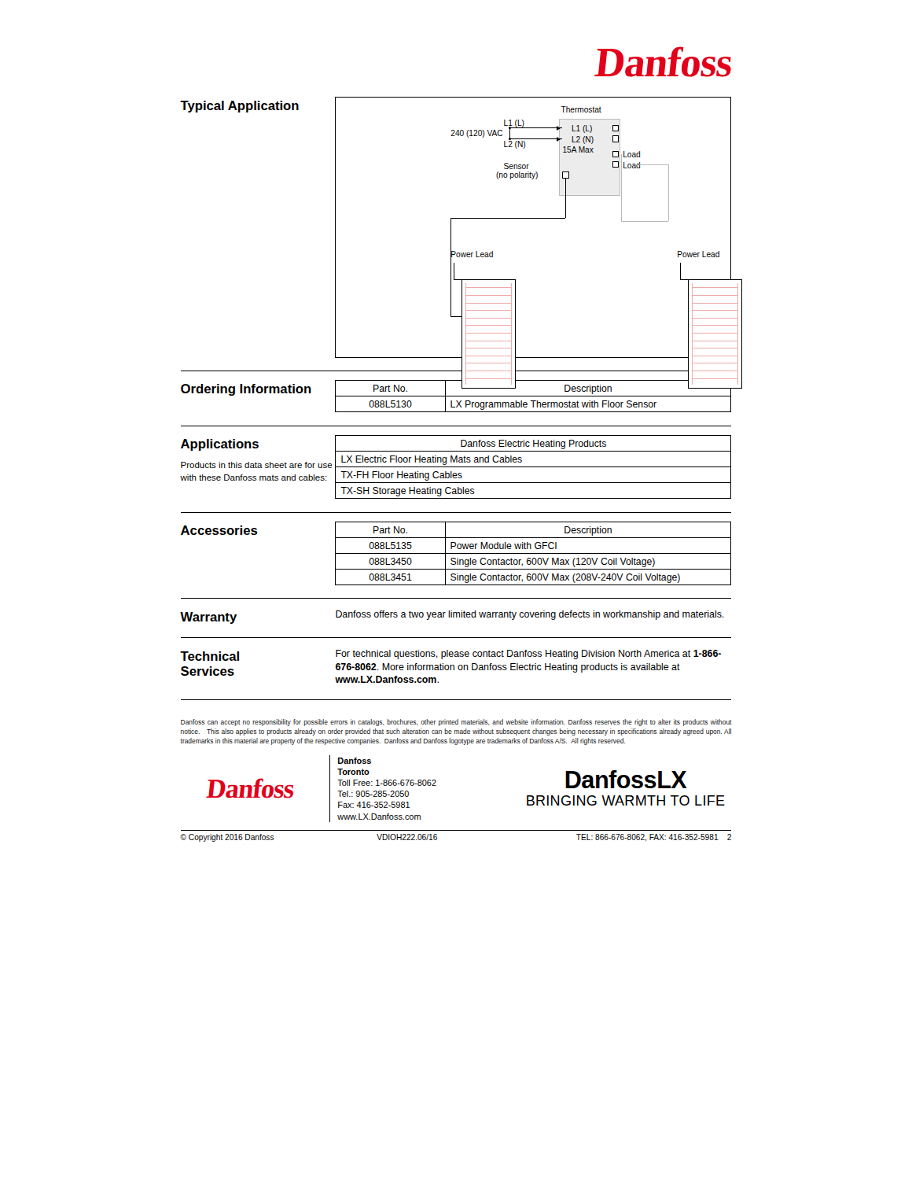Danfoss
Typical Application
Thermostat
L1 (L)
L2 (N)
15A Max
Load
Load
L1 (L)
240 (120) VAC
L2 (N)
Sensor
(no polarity)
Power Lead
Power Lead
Ordering Information
| Part No. | Description |
| --- | --- |
| 088L5130 | LX Programmable Thermostat with Floor Sensor |
Applications Products in this data sheet are for use with these Danfoss mats and cables:
| Danfoss Electric Heating Products |
| --- |
| LX Electric Floor Heating Mats and Cables |
| TX-FH Floor Heating Cables |
| TX-SH Storage Heating Cables |
Accessories
| Part No. | Description |
| --- | --- |
| 088L5135 | Power Module with GFCI |
| 088L3450 | Single Contactor, 600V Max (120V Coil Voltage) |
| 088L3451 | Single Contactor, 600V Max (208V-240V Coil Voltage) |
Warranty
Danfoss offers a two year limited warranty covering defects in workmanship and materials.
Technical
Services
For technical questions, please contact Danfoss Heating Division North America at 1-866-676-8062. More information on Danfoss Electric Heating products is available at www.LX.Danfoss.com.
Danfoss can accept no responsibility for possible errors in catalogs, brochures, other printed materials, and website information. Danfoss reserves the right to alter its products without notice. This also applies to products already on order provided that such alteration can be made without subsequent changes being necessary in specifications already agreed upon. All trademarks in this material are property of the respective companies. Danfoss and Danfoss logotype are trademarks of Danfoss A/S. All rights reserved.
Danfoss
Danfoss
Toronto
Toll Free: 1-866-676-8062
Tel.: 905-285-2050
Fax: 416-352-5981
www.LX.Danfoss.com
DanfossLX
BRINGING WARMTH TO LIFE
© Copyright 2016 Danfoss
VDIOH222.06/16
TEL: 866-676-8062, FAX: 416-352-5981 2